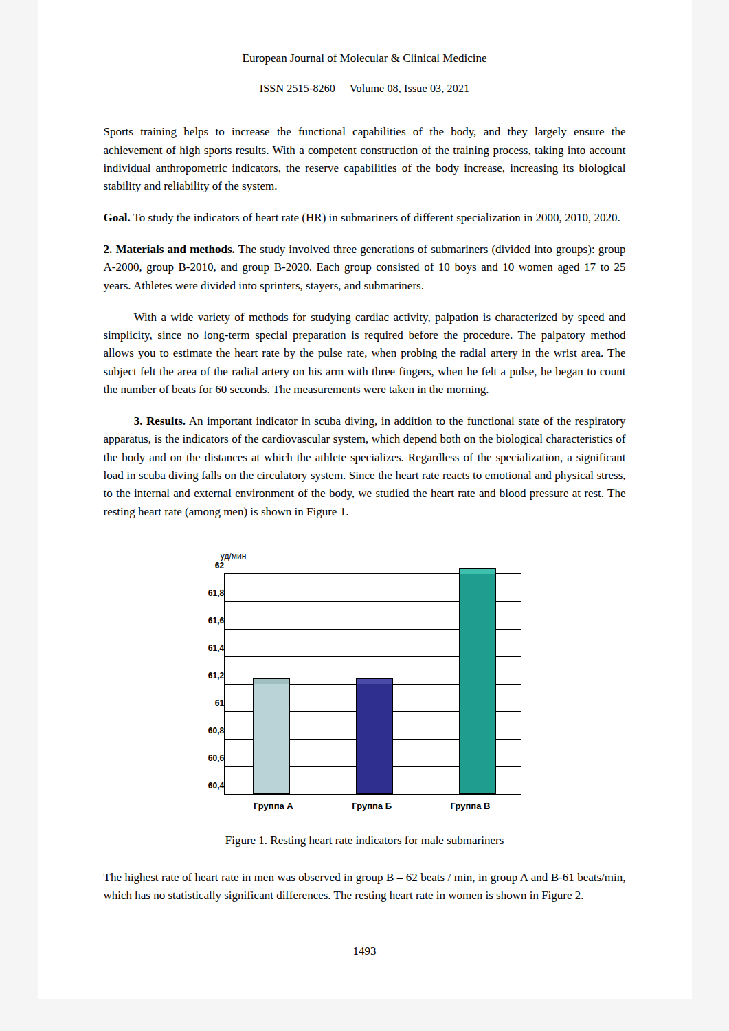European Journal of Molecular & Clinical Medicine
ISSN 2515-8260 Volume 08, Issue 03, 2021
Sports training helps to increase the functional capabilities of the body, and they largely ensure the achievement of high sports results. With a competent construction of the training process, taking into account individual anthropometric indicators, the reserve capabilities of the body increase, increasing its biological stability and reliability of the system.
Goal. To study the indicators of heart rate (HR) in submariners of different specialization in 2000, 2010, 2020.
2. Materials and methods. The study involved three generations of submariners (divided into groups): group A-2000, group B-2010, and group B-2020. Each group consisted of 10 boys and 10 women aged 17 to 25 years. Athletes were divided into sprinters, stayers, and submariners.
With a wide variety of methods for studying cardiac activity, palpation is characterized by speed and simplicity, since no long-term special preparation is required before the procedure. The palpatory method allows you to estimate the heart rate by the pulse rate, when probing the radial artery in the wrist area. The subject felt the area of the radial artery on his arm with three fingers, when he felt a pulse, he began to count the number of beats for 60 seconds. The measurements were taken in the morning.
3. Results. An important indicator in scuba diving, in addition to the functional state of the respiratory apparatus, is the indicators of the cardiovascular system, which depend both on the biological characteristics of the body and on the distances at which the athlete specializes. Regardless of the specialization, a significant load in scuba diving falls on the circulatory system. Since the heart rate reacts to emotional and physical stress, to the internal and external environment of the body, we studied the heart rate and blood pressure at rest. The resting heart rate (among men) is shown in Figure 1.
уд/мин
| 62 61,8 61,6 61,4 61,2 61 60,8 60,6 60,4 | Группа А Группа Б Группа В |
Figure 1. Resting heart rate indicators for male submariners
The highest rate of heart rate in men was observed in group B – 62 beats / min, in group A and B-61 beats/min, which has no statistically significant differences. The resting heart rate in women is shown in Figure 2.
1493